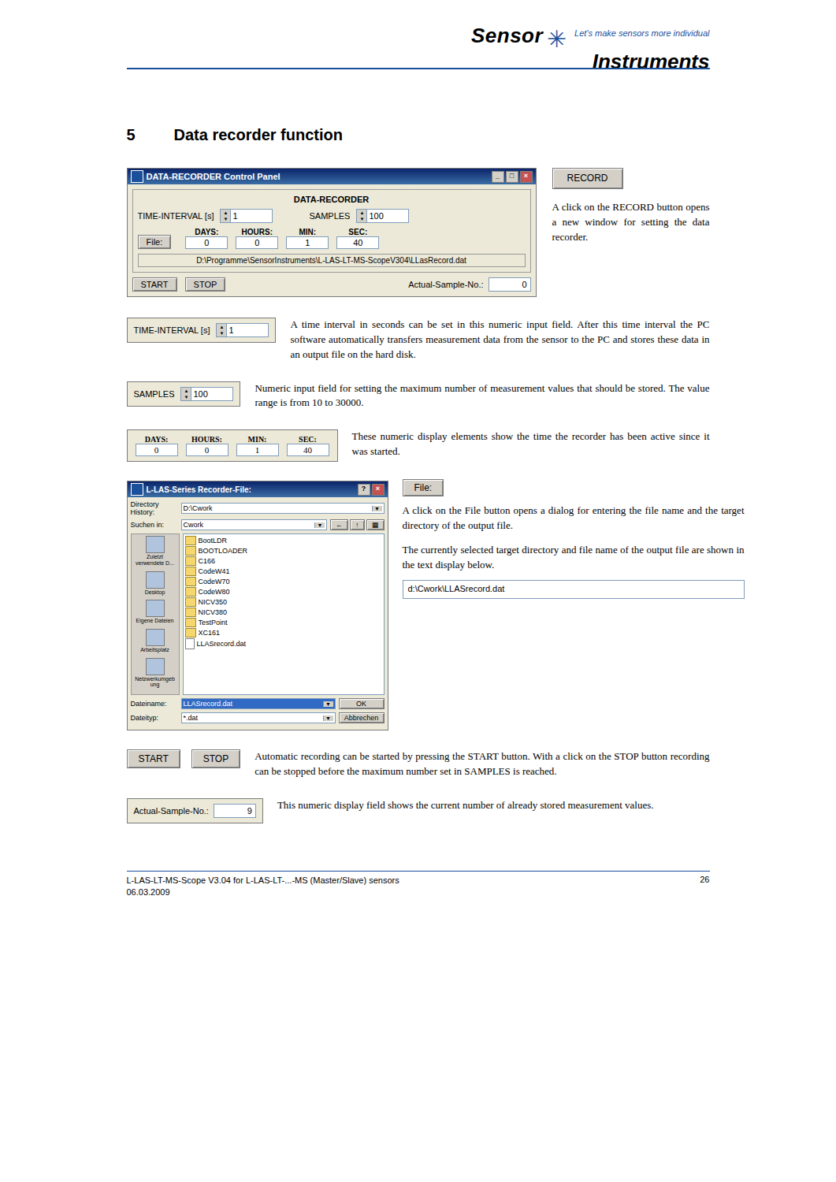Sensor ✳ Let's make sensors more individual
Instruments
5 Data recorder function
DATA-RECORDER Control Panel
_□×
DATA-RECORDER
TIME-INTERVAL [s] ▲▼ SAMPLES ▲▼
File:
DAYS:
0
HOURS:
0
MIN:
1
SEC:
40
D:\Programme\SensorInstruments\L-LAS-LT-MS-ScopeV304\LLasRecord.dat
START STOP
Actual-Sample-No.: 0
RECORD
A click on the RECORD button opens a new window for setting the data recorder.
TIME-INTERVAL [s] ▲▼
A time interval in seconds can be set in this numeric input field. After this time interval the PC software automatically transfers measurement data from the sensor to the PC and stores these data in an output file on the hard disk.
SAMPLES ▲▼
Numeric input field for setting the maximum number of measurement values that should be stored. The value range is from 10 to 30000.
DAYS:
0
HOURS:
0
MIN:
1
SEC:
40
These numeric display elements show the time the recorder has been active since it was started.
L-LAS-Series Recorder-File:
?×
Directory
History: D:\Cwork▼
Suchen in: Cwork▼ ← ↑ ▦
Zuletzt
verwendete D...
Desktop
Eigene Dateien
Arbeitsplatz
Netzwerkumgeb
ung
BootLDR
BOOTLOADER
C166
CodeW41
CodeW70
CodeW80
NICV350
NICV380
TestPoint
XC161
LLASrecord.dat
Dateiname: LLASrecord.dat▼ OK
Dateityp: *.dat▼ Abbrechen
File:
A click on the File button opens a dialog for entering the file name and the target directory of the output file.
The currently selected target directory and file name of the output file are shown in the text display below.
d:\Cwork\LLASrecord.dat
START STOP
Automatic recording can be started by pressing the START button. With a click on the STOP button recording can be stopped before the maximum number set in SAMPLES is reached.
Actual-Sample-No.: 9
This numeric display field shows the current number of already stored measurement values.
L-LAS-LT-MS-Scope V3.04 for L-LAS-LT-...-MS (Master/Slave) sensors
06.03.2009
26